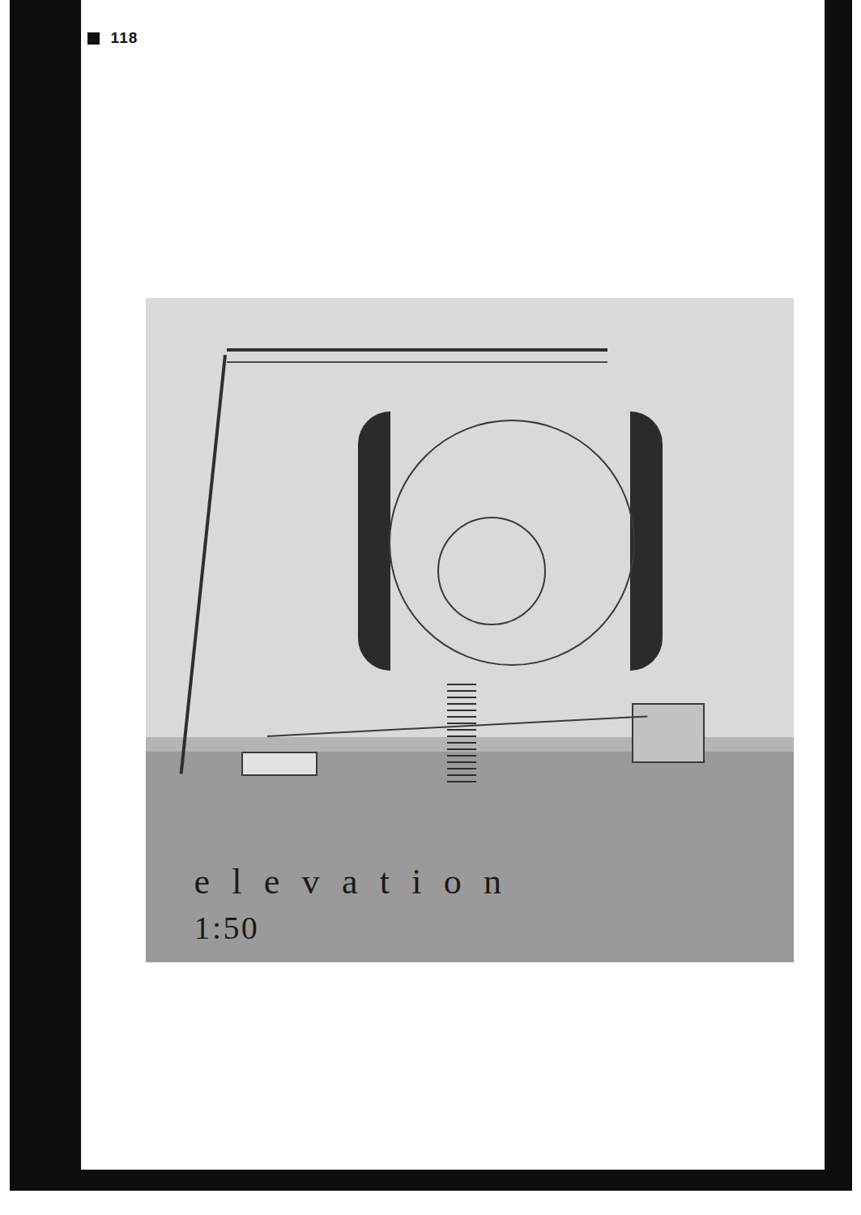118
elevation 1:50